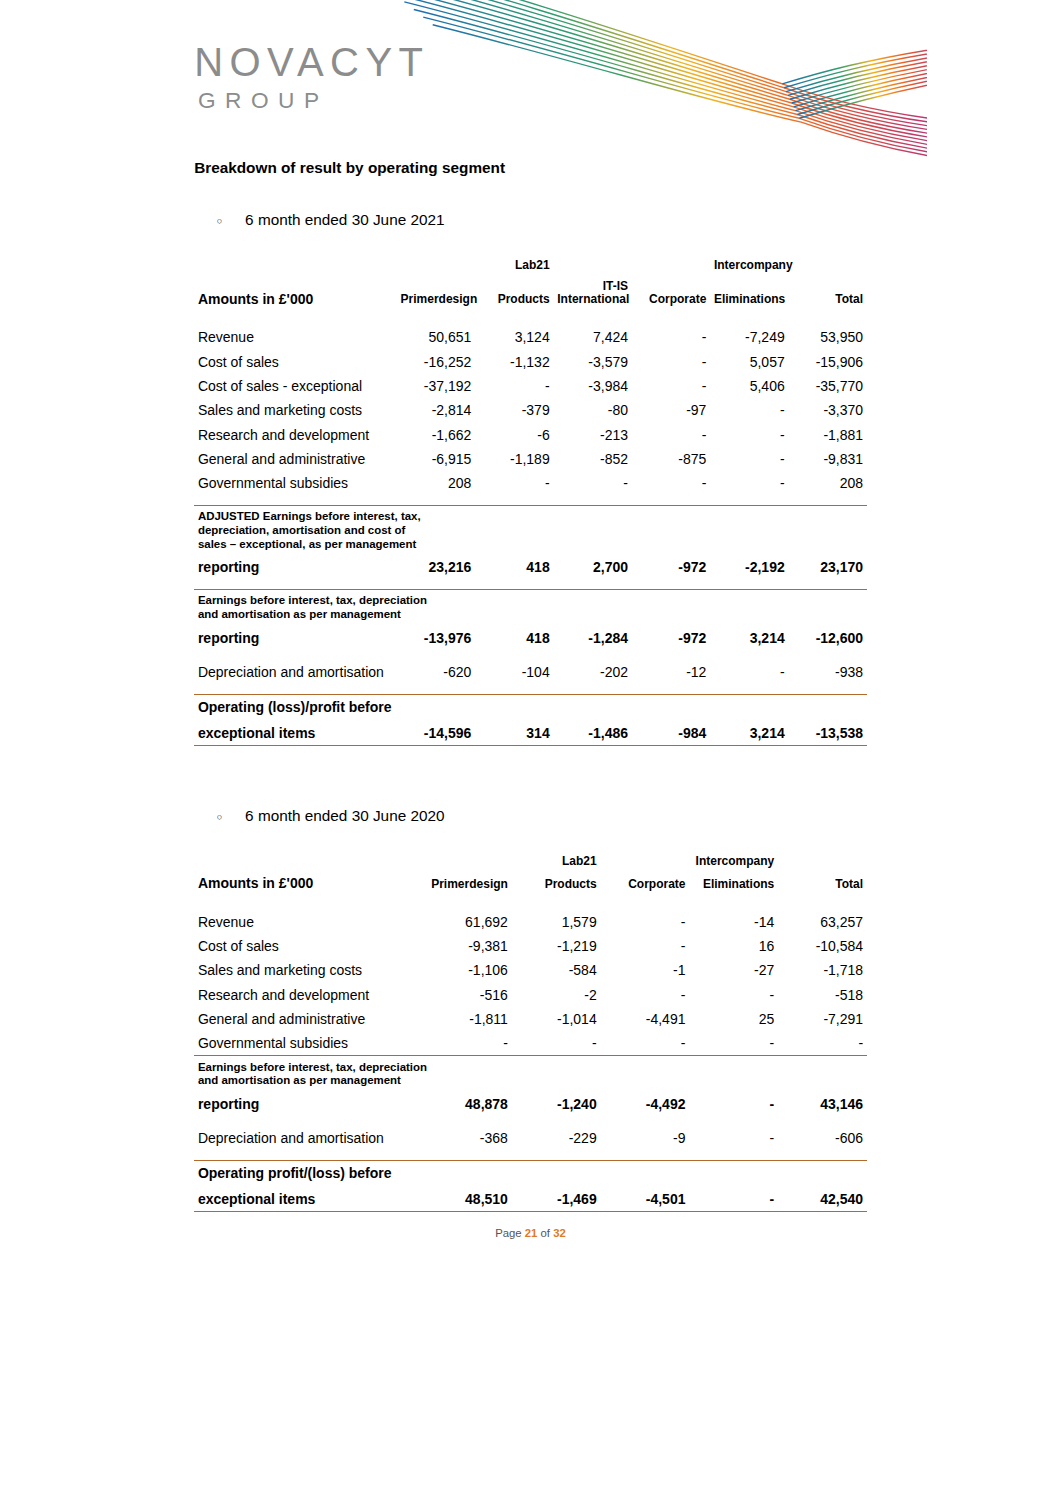NOVACYT
GROUP
Breakdown of result by operating segment
○ 6 month ended 30 June 2021
| | | Lab21 | | | Intercompany | |
| --- | --- | --- | --- | --- | --- | --- |
| Amounts in £'000 | Primerdesign | Products | IT-IS International | Corporate | Eliminations | Total |
| Revenue | 50,651 | 3,124 | 7,424 | - | -7,249 | 53,950 |
| Cost of sales | -16,252 | -1,132 | -3,579 | - | 5,057 | -15,906 |
| Cost of sales - exceptional | -37,192 | - | -3,984 | - | 5,406 | -35,770 |
| Sales and marketing costs | -2,814 | -379 | -80 | -97 | - | -3,370 |
| Research and development | -1,662 | -6 | -213 | - | - | -1,881 |
| General and administrative | -6,915 | -1,189 | -852 | -875 | - | -9,831 |
| Governmental subsidies | 208 | - | - | - | - | 208 |
| ADJUSTED Earnings before interest, tax, depreciation, amortisation and cost of sales – exceptional, as per management |
| reporting | 23,216 | 418 | 2,700 | -972 | -2,192 | 23,170 |
| Earnings before interest, tax, depreciation and amortisation as per management |
| reporting | -13,976 | 418 | -1,284 | -972 | 3,214 | -12,600 |
| Depreciation and amortisation | -620 | -104 | -202 | -12 | - | -938 |
| Operating (loss)/profit before | |
| exceptional items | -14,596 | 314 | -1,486 | -984 | 3,214 | -13,538 |
○ 6 month ended 30 June 2020
| | | Lab21 | | Intercompany | |
| --- | --- | --- | --- | --- | --- |
| Amounts in £'000 | Primerdesign | Products | Corporate | Eliminations | Total |
| Revenue | 61,692 | 1,579 | - | -14 | 63,257 |
| Cost of sales | -9,381 | -1,219 | - | 16 | -10,584 |
| Sales and marketing costs | -1,106 | -584 | -1 | -27 | -1,718 |
| Research and development | -516 | -2 | - | - | -518 |
| General and administrative | -1,811 | -1,014 | -4,491 | 25 | -7,291 |
| Governmental subsidies | - | - | - | - | - |
| Earnings before interest, tax, depreciation and amortisation as per management |
| reporting | 48,878 | -1,240 | -4,492 | - | 43,146 |
| Depreciation and amortisation | -368 | -229 | -9 | - | -606 |
| Operating profit/(loss) before | |
| exceptional items | 48,510 | -1,469 | -4,501 | - | 42,540 |
Page 21 of 32